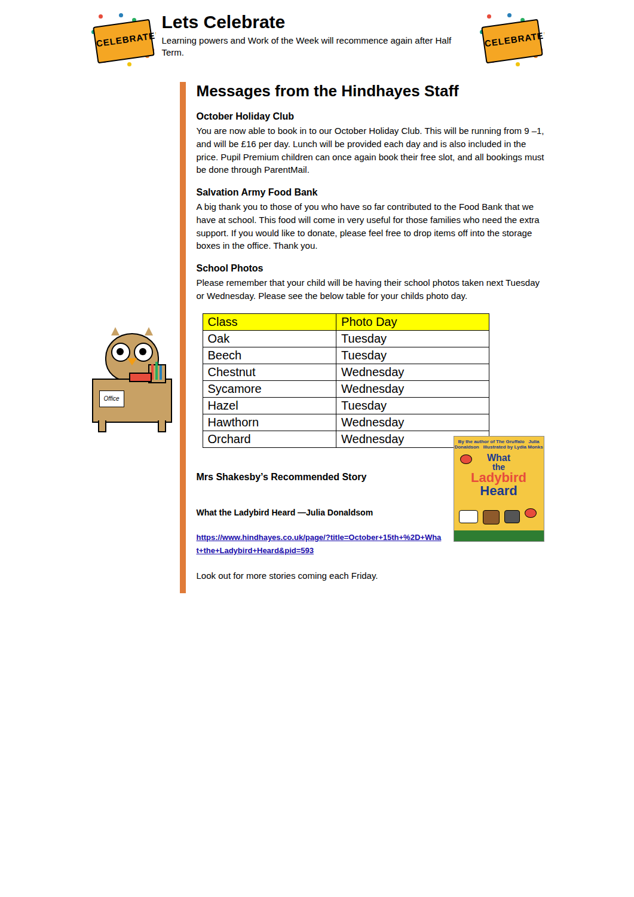CELEBRATE!
Lets Celebrate
Learning powers and Work of the Week will recommence again after Half Term.
CELEBRATE!
Office
Messages from the Hindhayes Staff
October Holiday Club
You are now able to book in to our October Holiday Club. This will be running from 9 –1, and will be £16 per day. Lunch will be provided each day and is also included in the price. Pupil Premium children can once again book their free slot, and all bookings must be done through ParentMail.
Salvation Army Food Bank
A big thank you to those of you who have so far contributed to the Food Bank that we have at school. This food will come in very useful for those families who need the extra support. If you would like to donate, please feel free to drop items off into the storage boxes in the office. Thank you.
School Photos
Please remember that your child will be having their school photos taken next Tuesday or Wednesday. Please see the below table for your childs photo day.
| Class | Photo Day |
| --- | --- |
| Oak | Tuesday |
| Beech | Tuesday |
| Chestnut | Wednesday |
| Sycamore | Wednesday |
| Hazel | Tuesday |
| Hawthorn | Wednesday |
| Orchard | Wednesday |
By the author of The Gruffalo Julia Donaldson Illustrated by Lydia Monks
What
the
Ladybird
Heard
Mrs Shakesby’s Recommended Story
What the Ladybird Heard —Julia Donaldsom
https://www.hindhayes.co.uk/page/?title=October+15th+%2D+What+the+Ladybird+Heard&pid=593
Look out for more stories coming each Friday.